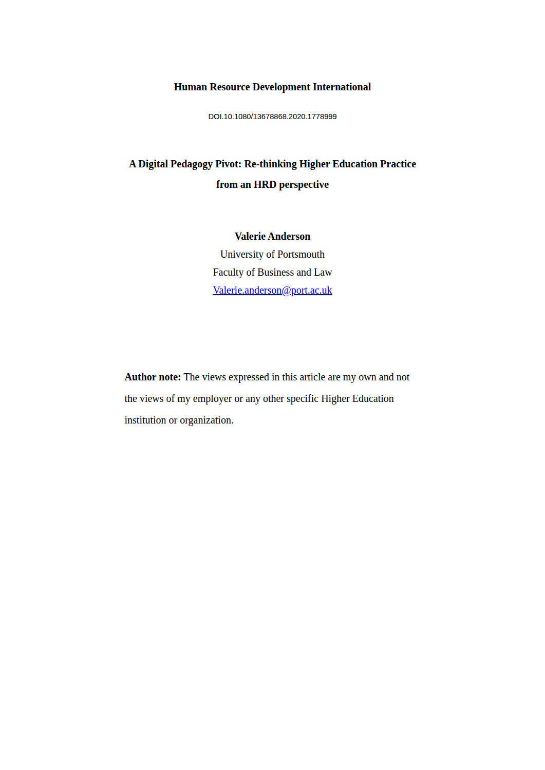Human Resource Development International
DOI.10.1080/13678868.2020.1778999
A Digital Pedagogy Pivot: Re-thinking Higher Education Practice from an HRD perspective
Valerie Anderson
University of Portsmouth
Faculty of Business and Law
Valerie.anderson@port.ac.uk
Author note: The views expressed in this article are my own and not the views of my employer or any other specific Higher Education institution or organization.